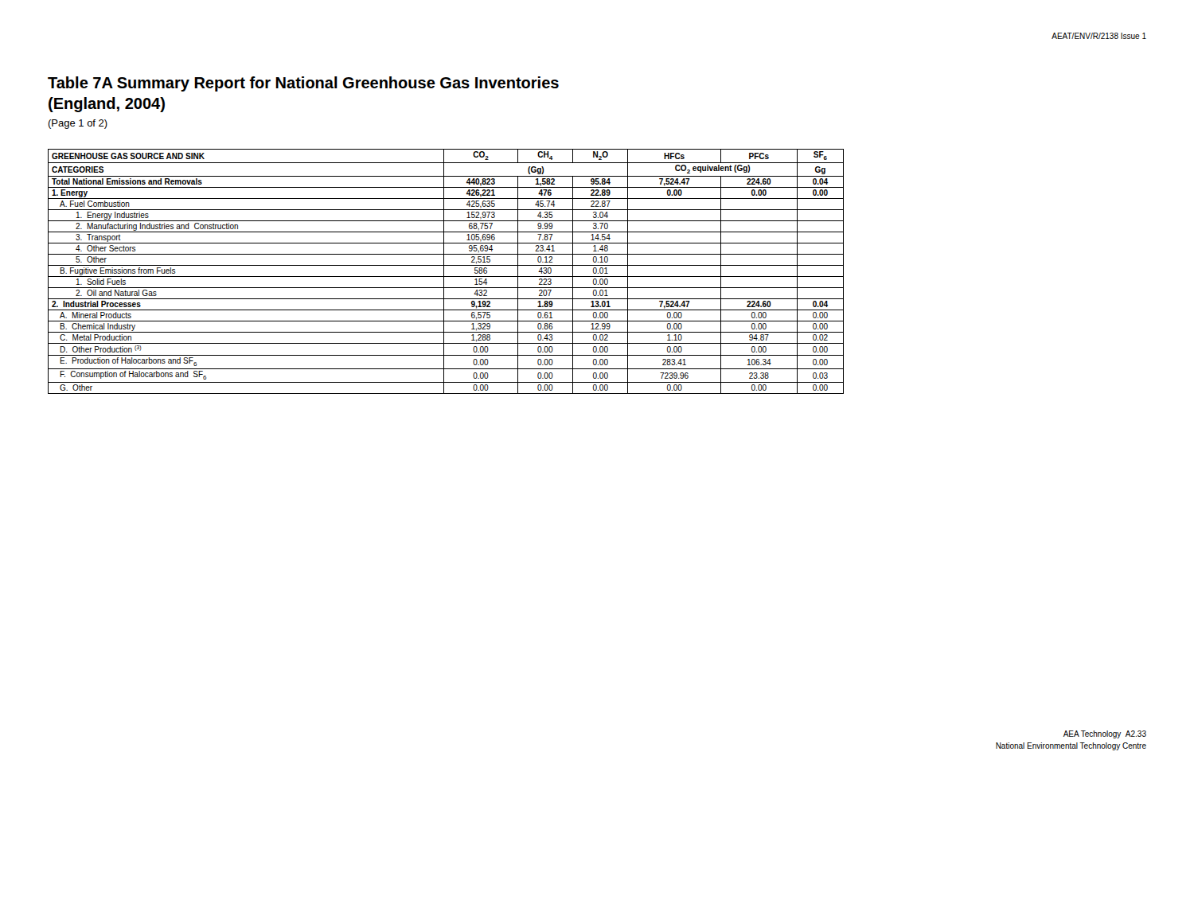AEAT/ENV/R/2138 Issue 1
Table 7A Summary Report for National Greenhouse Gas Inventories
(England, 2004)
(Page 1 of 2)
| GREENHOUSE GAS SOURCE AND SINK | CO 2 | CH 4 | N 2 O | HFCs | PFCs | SF 6 |
| --- | --- | --- | --- | --- | --- | --- |
| CATEGORIES | (Gg) | CO 2 equivalent (Gg) | Gg |
| Total National Emissions and Removals | 440,823 | 1,582 | 95.84 | 7,524.47 | 224.60 | 0.04 |
| 1. Energy | 426,221 | 476 | 22.89 | 0.00 | 0.00 | 0.00 |
| A. Fuel Combustion | 425,635 | 45.74 | 22.87 | | | |
| 1. Energy Industries | 152,973 | 4.35 | 3.04 | | | |
| 2. Manufacturing Industries and Construction | 68,757 | 9.99 | 3.70 | | | |
| 3. Transport | 105,696 | 7.87 | 14.54 | | | |
| 4. Other Sectors | 95,694 | 23.41 | 1.48 | | | |
| 5. Other | 2,515 | 0.12 | 0.10 | | | |
| B. Fugitive Emissions from Fuels | 586 | 430 | 0.01 | | | |
| 1. Solid Fuels | 154 | 223 | 0.00 | | | |
| 2. Oil and Natural Gas | 432 | 207 | 0.01 | | | |
| 2. Industrial Processes | 9,192 | 1.89 | 13.01 | 7,524.47 | 224.60 | 0.04 |
| A. Mineral Products | 6,575 | 0.61 | 0.00 | 0.00 | 0.00 | 0.00 |
| B. Chemical Industry | 1,329 | 0.86 | 12.99 | 0.00 | 0.00 | 0.00 |
| C. Metal Production | 1,288 | 0.43 | 0.02 | 1.10 | 94.87 | 0.02 |
| D. Other Production (3) | 0.00 | 0.00 | 0.00 | 0.00 | 0.00 | 0.00 |
| E. Production of Halocarbons and SF 6 | 0.00 | 0.00 | 0.00 | 283.41 | 106.34 | 0.00 |
| F. Consumption of Halocarbons and SF 6 | 0.00 | 0.00 | 0.00 | 7239.96 | 23.38 | 0.03 |
| G. Other | 0.00 | 0.00 | 0.00 | 0.00 | 0.00 | 0.00 |
AEA Technology A2.33
National Environmental Technology Centre